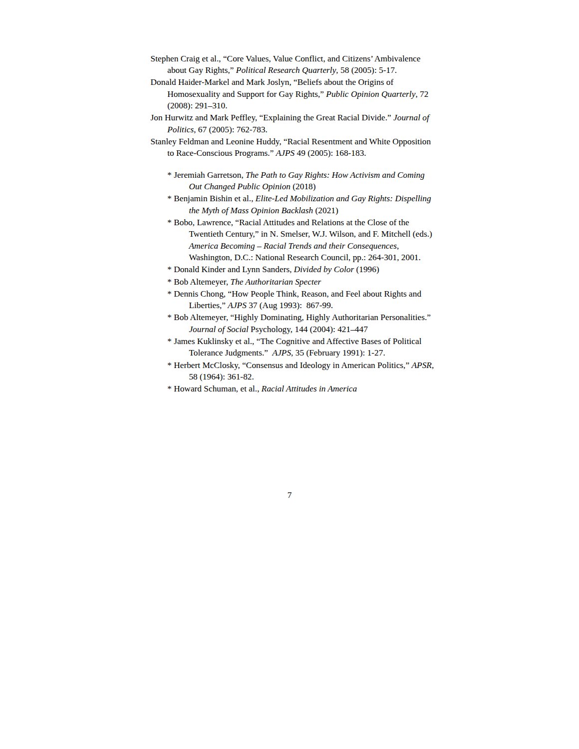Stephen Craig et al., “Core Values, Value Conflict, and Citizens’ Ambivalence about Gay Rights,” Political Research Quarterly, 58 (2005): 5-17.
Donald Haider-Markel and Mark Joslyn, “Beliefs about the Origins of Homosexuality and Support for Gay Rights,” Public Opinion Quarterly, 72 (2008): 291–310.
Jon Hurwitz and Mark Peffley, “Explaining the Great Racial Divide.” Journal of Politics, 67 (2005): 762-783.
Stanley Feldman and Leonine Huddy, “Racial Resentment and White Opposition to Race-Conscious Programs.” AJPS 49 (2005): 168-183.
* Jeremiah Garretson, The Path to Gay Rights: How Activism and Coming Out Changed Public Opinion (2018)
* Benjamin Bishin et al., Elite-Led Mobilization and Gay Rights: Dispelling the Myth of Mass Opinion Backlash (2021)
* Bobo, Lawrence, “Racial Attitudes and Relations at the Close of the Twentieth Century,” in N. Smelser, W.J. Wilson, and F. Mitchell (eds.) America Becoming – Racial Trends and their Consequences, Washington, D.C.: National Research Council, pp.: 264-301, 2001.
* Donald Kinder and Lynn Sanders, Divided by Color (1996)
* Bob Altemeyer, The Authoritarian Specter
* Dennis Chong, “How People Think, Reason, and Feel about Rights and Liberties,” AJPS 37 (Aug 1993): 867-99.
* Bob Altemeyer, “Highly Dominating, Highly Authoritarian Personalities.” Journal of Social Psychology, 144 (2004): 421–447
* James Kuklinsky et al., “The Cognitive and Affective Bases of Political Tolerance Judgments.” AJPS, 35 (February 1991): 1-27.
* Herbert McClosky, “Consensus and Ideology in American Politics,” APSR, 58 (1964): 361-82.
* Howard Schuman, et al., Racial Attitudes in America
7